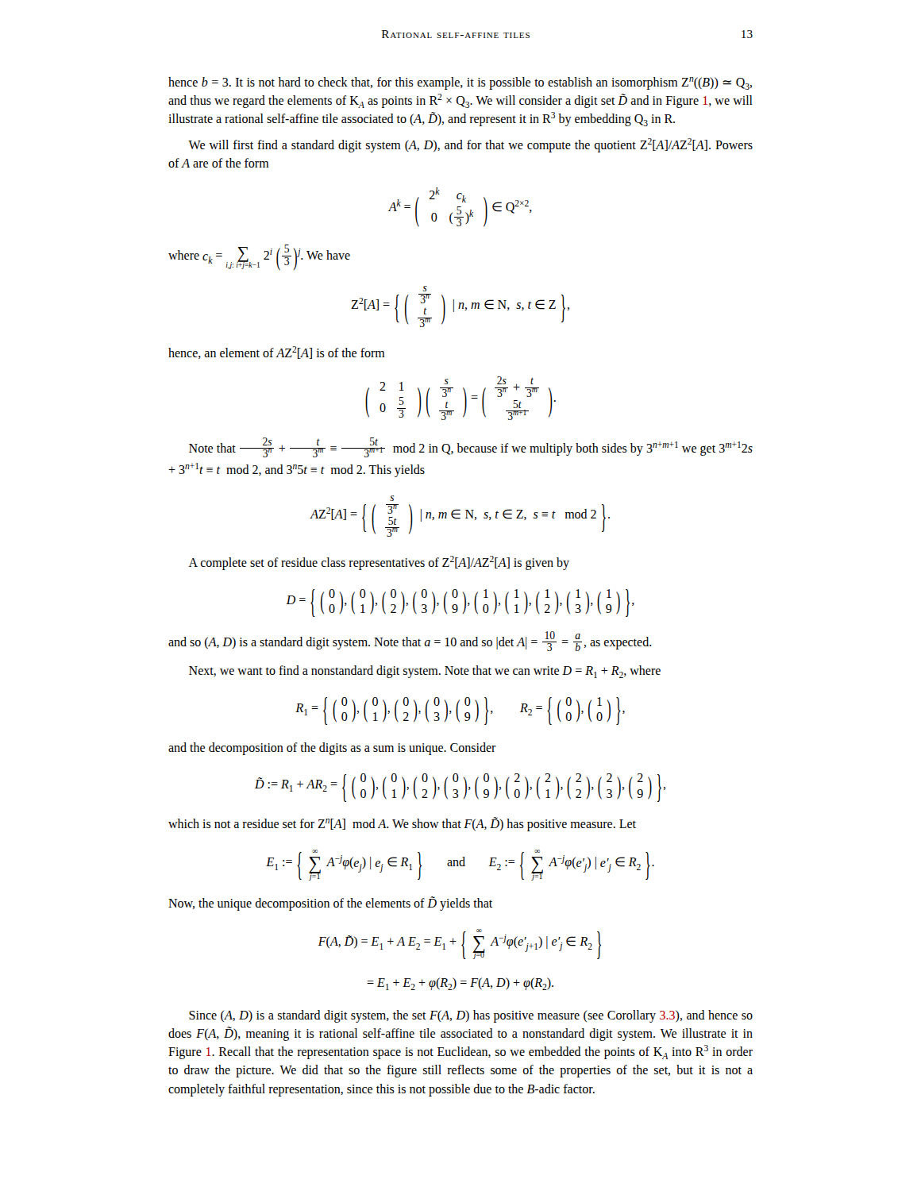Rational self-affine tiles 13
hence b = 3. It is not hard to check that, for this example, it is possible to establish an isomorphism Zn((B)) ≃ Q3, and thus we regard the elements of KA as points in R2 × Q3. We will consider a digit set D̃ and in Figure 1, we will illustrate a rational self-affine tile associated to (A, D̃), and represent it in R3 by embedding Q3 in R.
We will first find a standard digit system (A, D), and for that we compute the quotient Z2[A]/AZ2[A]. Powers of A are of the form
Ak = (
| 2 k | c k |
| 0 | ( 5 3 ) k |
) ∈ Q2×2,
where ck = ∑i,j: i+j=k−1 2i (53)j. We have
Z2[A] = { (
| s 3 n |
| t 3 m |
) | n, m ∈ N, s, t ∈ Z },
hence, an element of AZ2[A] is of the form
(
| 2 | 1 |
| 0 | 5 3 |
) (
| s 3 n |
| t 3 m |
) = (
| 2 s 3 n + t 3 m |
| 5 t 3 m +1 |
).
Note that 2s 3n + t 3m ≡ 5t 3m+1 mod 2 in Q, because if we multiply both sides by 3n+m+1 we get 3m+12s + 3n+1t ≡ t mod 2, and 3n5t ≡ t mod 2. This yields
AZ2[A] = { (
| s 3 n |
| 5 t 3 m |
) | n, m ∈ N, s, t ∈ Z, s ≡ t mod 2 }.
A complete set of residue class representatives of Z2[A]/AZ2[A] is given by
D = { (
| 0 |
| 0 |
), (
| 0 |
| 1 |
), (
| 0 |
| 2 |
), (
| 0 |
| 3 |
), (
| 0 |
| 9 |
), (
| 1 |
| 0 |
), (
| 1 |
| 1 |
), (
| 1 |
| 2 |
), (
| 1 |
| 3 |
), (
| 1 |
| 9 |
) },
and so (A, D) is a standard digit system. Note that a = 10 and so |det A| = 103 = ab, as expected.
Next, we want to find a nonstandard digit system. Note that we can write D = R1 + R2, where
R1 = { (
| 0 |
| 0 |
), (
| 0 |
| 1 |
), (
| 0 |
| 2 |
), (
| 0 |
| 3 |
), (
| 0 |
| 9 |
) }, R2 = { (
| 0 |
| 0 |
), (
| 1 |
| 0 |
) },
and the decomposition of the digits as a sum is unique. Consider
D̃ := R1 + AR2 = { (
| 0 |
| 0 |
), (
| 0 |
| 1 |
), (
| 0 |
| 2 |
), (
| 0 |
| 3 |
), (
| 0 |
| 9 |
), (
| 2 |
| 0 |
), (
| 2 |
| 1 |
), (
| 2 |
| 2 |
), (
| 2 |
| 3 |
), (
| 2 |
| 9 |
) },
which is not a residue set for Zn[A] mod A. We show that F(A, D̃) has positive measure. Let
E1 := { ∞∑j=1 A−jφ(ej) | ej ∈ R1 } and E2 := { ∞∑j=1 A−jφ(e′j) | e′j ∈ R2 }.
Now, the unique decomposition of the elements of D̃ yields that
F(A, D̃) = E1 + A E2 = E1 + { ∞∑j=0 A−jφ(e′j+1) | e′j ∈ R2 }
= E1 + E2 + φ(R2) = F(A, D) + φ(R2).
Since (A, D) is a standard digit system, the set F(A, D) has positive measure (see Corollary 3.3), and hence so does F(A, D̃), meaning it is rational self-affine tile associated to a nonstandard digit system. We illustrate it in Figure 1. Recall that the representation space is not Euclidean, so we embedded the points of KA into R3 in order to draw the picture. We did that so the figure still reflects some of the properties of the set, but it is not a completely faithful representation, since this is not possible due to the B-adic factor.